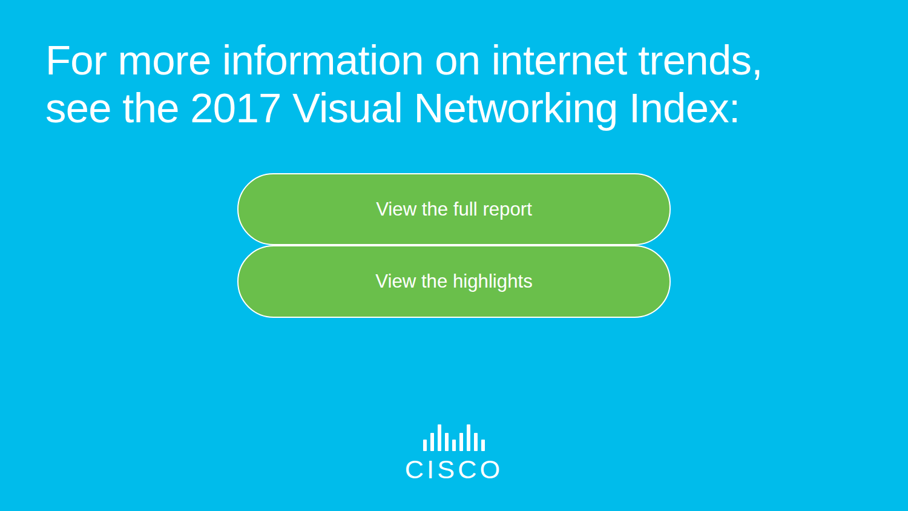For more information on internet trends, see the 2017 Visual Networking Index:
View the full report View the highlights
CISCO